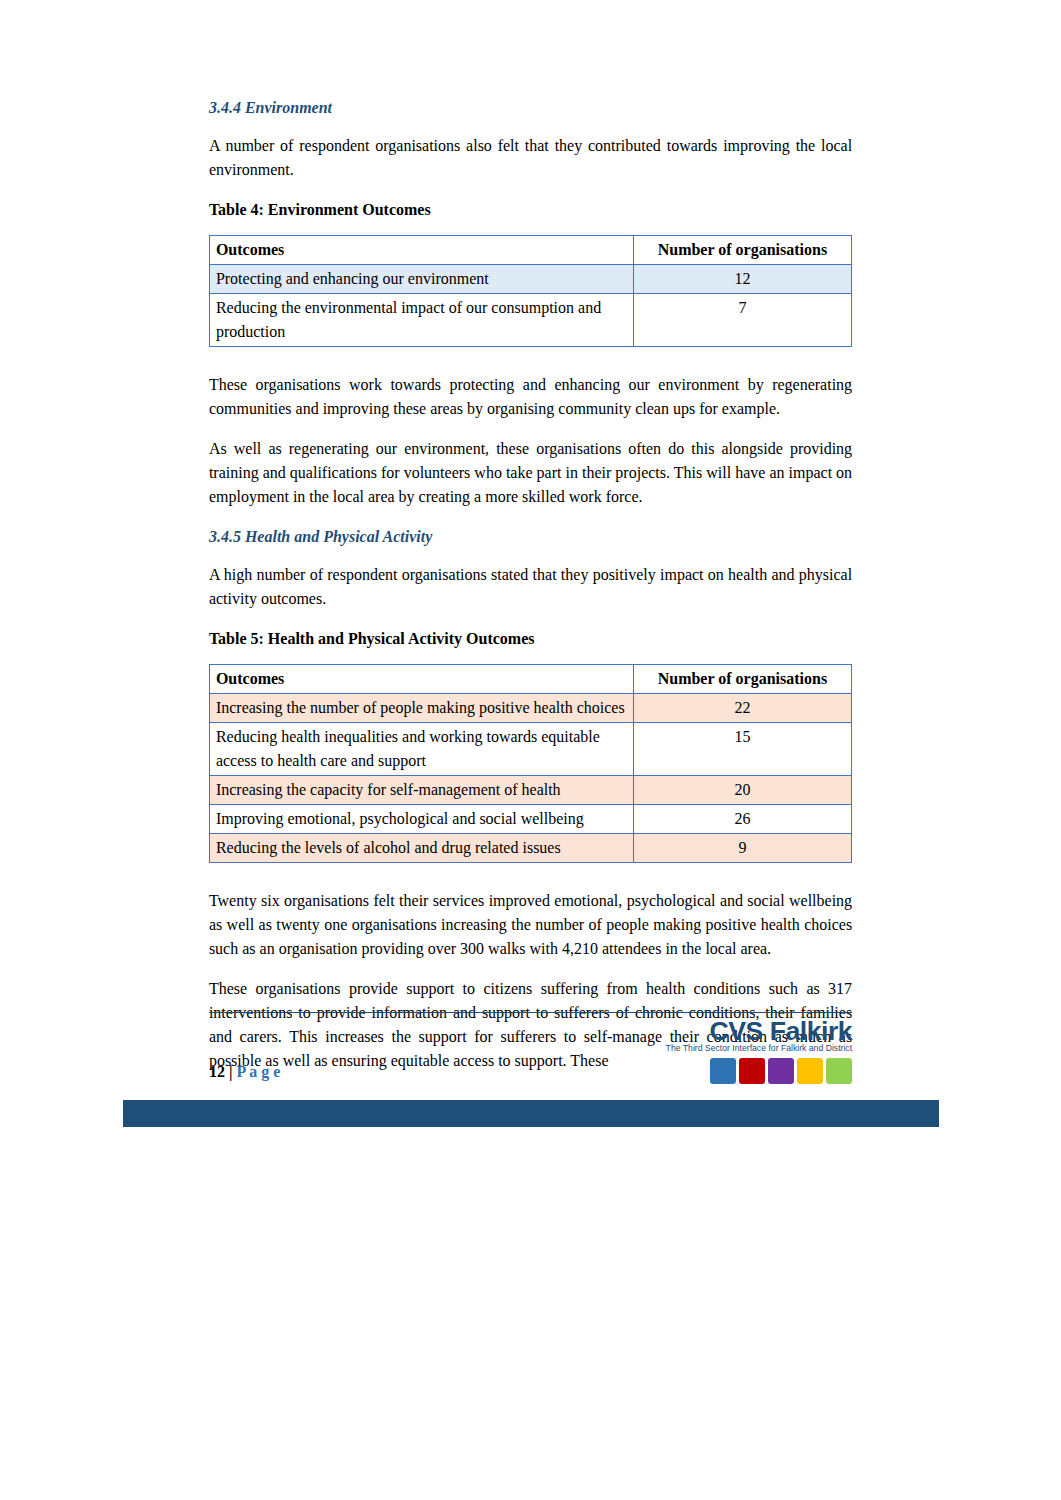3.4.4 Environment
A number of respondent organisations also felt that they contributed towards improving the local environment.
Table 4: Environment Outcomes
| Outcomes | Number of organisations |
| --- | --- |
| Protecting and enhancing our environment | 12 |
| Reducing the environmental impact of our consumption and production | 7 |
These organisations work towards protecting and enhancing our environment by regenerating communities and improving these areas by organising community clean ups for example.
As well as regenerating our environment, these organisations often do this alongside providing training and qualifications for volunteers who take part in their projects. This will have an impact on employment in the local area by creating a more skilled work force.
3.4.5 Health and Physical Activity
A high number of respondent organisations stated that they positively impact on health and physical activity outcomes.
Table 5: Health and Physical Activity Outcomes
| Outcomes | Number of organisations |
| --- | --- |
| Increasing the number of people making positive health choices | 22 |
| Reducing health inequalities and working towards equitable access to health care and support | 15 |
| Increasing the capacity for self-management of health | 20 |
| Improving emotional, psychological and social wellbeing | 26 |
| Reducing the levels of alcohol and drug related issues | 9 |
Twenty six organisations felt their services improved emotional, psychological and social wellbeing as well as twenty one organisations increasing the number of people making positive health choices such as an organisation providing over 300 walks with 4,210 attendees in the local area.
These organisations provide support to citizens suffering from health conditions such as 317 interventions to provide information and support to sufferers of chronic conditions, their families and carers. This increases the support for sufferers to self-manage their condition as much as possible as well as ensuring equitable access to support. These
12 | P a g e
CVS Falkirk The Third Sector Interface for Falkirk and District